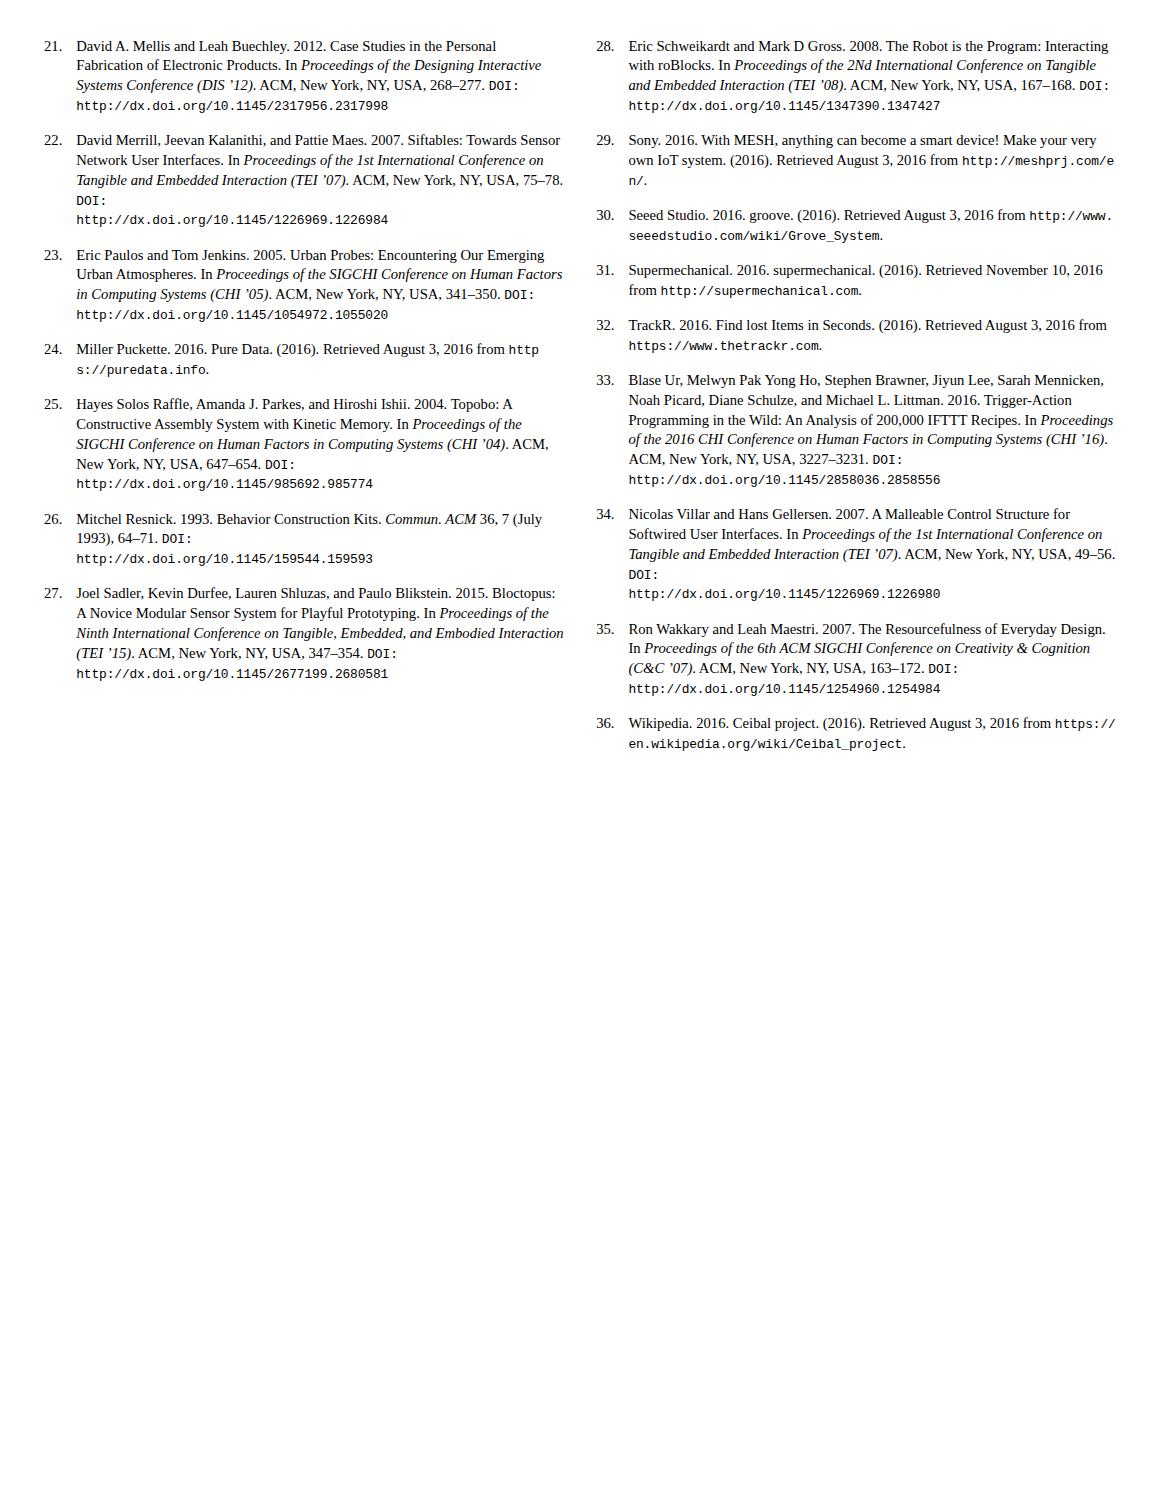David A. Mellis and Leah Buechley. 2012. Case Studies in the Personal Fabrication of Electronic Products. In Proceedings of the Designing Interactive Systems Conference (DIS ’12). ACM, New York, NY, USA, 268–277. DOI:
http://dx.doi.org/10.1145/2317956.2317998
David Merrill, Jeevan Kalanithi, and Pattie Maes. 2007. Siftables: Towards Sensor Network User Interfaces. In Proceedings of the 1st International Conference on Tangible and Embedded Interaction (TEI ’07). ACM, New York, NY, USA, 75–78. DOI:
http://dx.doi.org/10.1145/1226969.1226984
Eric Paulos and Tom Jenkins. 2005. Urban Probes: Encountering Our Emerging Urban Atmospheres. In Proceedings of the SIGCHI Conference on Human Factors in Computing Systems (CHI ’05). ACM, New York, NY, USA, 341–350. DOI:
http://dx.doi.org/10.1145/1054972.1055020
Miller Puckette. 2016. Pure Data. (2016). Retrieved August 3, 2016 from https://puredata.info.
Hayes Solos Raffle, Amanda J. Parkes, and Hiroshi Ishii. 2004. Topobo: A Constructive Assembly System with Kinetic Memory. In Proceedings of the SIGCHI Conference on Human Factors in Computing Systems (CHI ’04). ACM, New York, NY, USA, 647–654. DOI:
http://dx.doi.org/10.1145/985692.985774
Mitchel Resnick. 1993. Behavior Construction Kits. Commun. ACM 36, 7 (July 1993), 64–71. DOI:
http://dx.doi.org/10.1145/159544.159593
Joel Sadler, Kevin Durfee, Lauren Shluzas, and Paulo Blikstein. 2015. Bloctopus: A Novice Modular Sensor System for Playful Prototyping. In Proceedings of the Ninth International Conference on Tangible, Embedded, and Embodied Interaction (TEI ’15). ACM, New York, NY, USA, 347–354. DOI:
http://dx.doi.org/10.1145/2677199.2680581
Eric Schweikardt and Mark D Gross. 2008. The Robot is the Program: Interacting with roBlocks. In Proceedings of the 2Nd International Conference on Tangible and Embedded Interaction (TEI ’08). ACM, New York, NY, USA, 167–168. DOI:
http://dx.doi.org/10.1145/1347390.1347427
Sony. 2016. With MESH, anything can become a smart device! Make your very own IoT system. (2016). Retrieved August 3, 2016 from http://meshprj.com/en/.
Seeed Studio. 2016. groove. (2016). Retrieved August 3, 2016 from http://www.seeedstudio.com/wiki/Grove_System.
Supermechanical. 2016. supermechanical. (2016). Retrieved November 10, 2016 from http://supermechanical.com.
TrackR. 2016. Find lost Items in Seconds. (2016). Retrieved August 3, 2016 from https://www.thetrackr.com.
Blase Ur, Melwyn Pak Yong Ho, Stephen Brawner, Jiyun Lee, Sarah Mennicken, Noah Picard, Diane Schulze, and Michael L. Littman. 2016. Trigger-Action Programming in the Wild: An Analysis of 200,000 IFTTT Recipes. In Proceedings of the 2016 CHI Conference on Human Factors in Computing Systems (CHI ’16). ACM, New York, NY, USA, 3227–3231. DOI:
http://dx.doi.org/10.1145/2858036.2858556
Nicolas Villar and Hans Gellersen. 2007. A Malleable Control Structure for Softwired User Interfaces. In Proceedings of the 1st International Conference on Tangible and Embedded Interaction (TEI ’07). ACM, New York, NY, USA, 49–56. DOI:
http://dx.doi.org/10.1145/1226969.1226980
Ron Wakkary and Leah Maestri. 2007. The Resourcefulness of Everyday Design. In Proceedings of the 6th ACM SIGCHI Conference on Creativity & Cognition (C&C ’07). ACM, New York, NY, USA, 163–172. DOI:
http://dx.doi.org/10.1145/1254960.1254984
Wikipedia. 2016. Ceibal project. (2016). Retrieved August 3, 2016 from https://en.wikipedia.org/wiki/Ceibal_project.